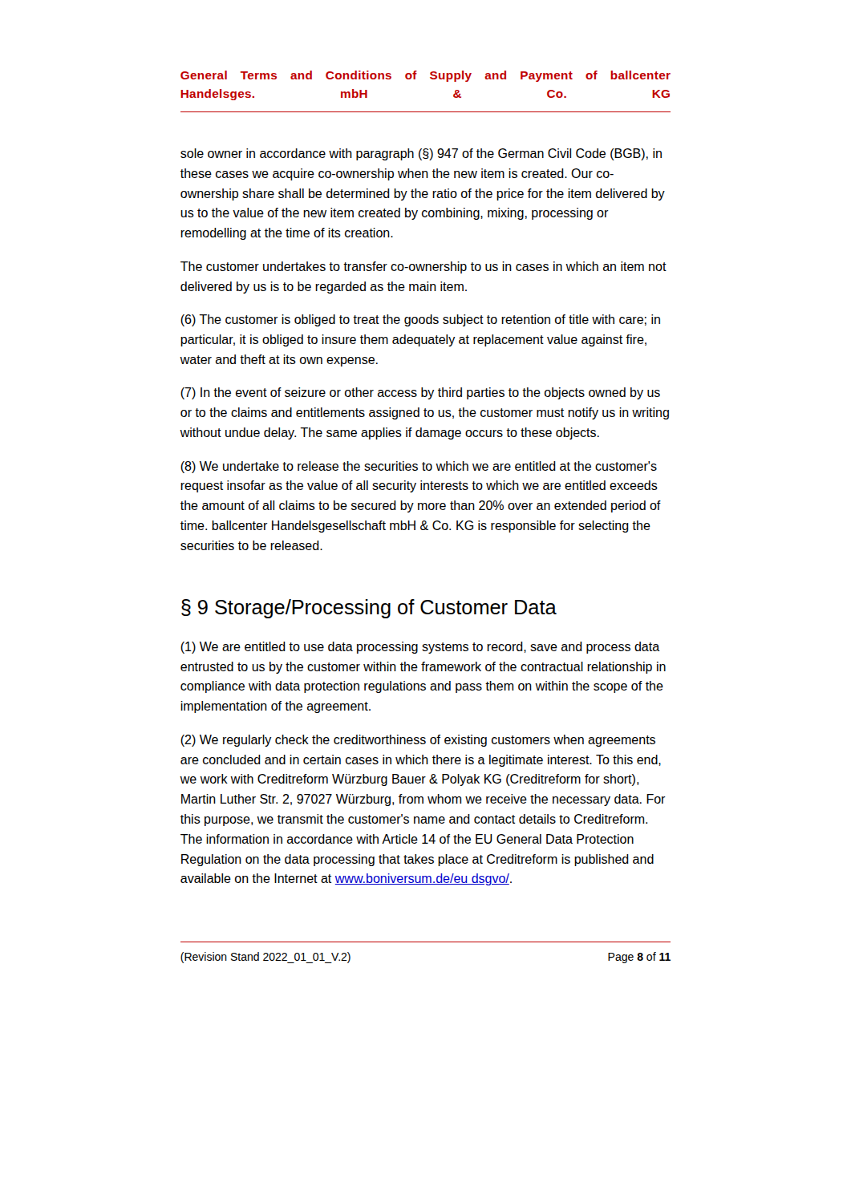General Terms and Conditions of Supply and Payment of ballcenter Handelsges. mbH & Co. KG
sole owner in accordance with paragraph (§) 947 of the German Civil Code (BGB), in these cases we acquire co-ownership when the new item is created. Our co-ownership share shall be determined by the ratio of the price for the item delivered by us to the value of the new item created by combining, mixing, processing or remodelling at the time of its creation.
The customer undertakes to transfer co-ownership to us in cases in which an item not delivered by us is to be regarded as the main item.
(6) The customer is obliged to treat the goods subject to retention of title with care; in particular, it is obliged to insure them adequately at replacement value against fire, water and theft at its own expense.
(7) In the event of seizure or other access by third parties to the objects owned by us or to the claims and entitlements assigned to us, the customer must notify us in writing without undue delay. The same applies if damage occurs to these objects.
(8) We undertake to release the securities to which we are entitled at the customer's request insofar as the value of all security interests to which we are entitled exceeds the amount of all claims to be secured by more than 20% over an extended period of time. ballcenter Handelsgesellschaft mbH & Co. KG is responsible for selecting the securities to be released.
§ 9 Storage/Processing of Customer Data
(1) We are entitled to use data processing systems to record, save and process data entrusted to us by the customer within the framework of the contractual relationship in compliance with data protection regulations and pass them on within the scope of the implementation of the agreement.
(2) We regularly check the creditworthiness of existing customers when agreements are concluded and in certain cases in which there is a legitimate interest. To this end, we work with Creditreform Würzburg Bauer & Polyak KG (Creditreform for short), Martin Luther Str. 2, 97027 Würzburg, from whom we receive the necessary data. For this purpose, we transmit the customer's name and contact details to Creditreform. The information in accordance with Article 14 of the EU General Data Protection Regulation on the data processing that takes place at Creditreform is published and available on the Internet at www.boniversum.de/eu dsgvo/.
(Revision Stand 2022_01_01_V.2) Page 8 of 11